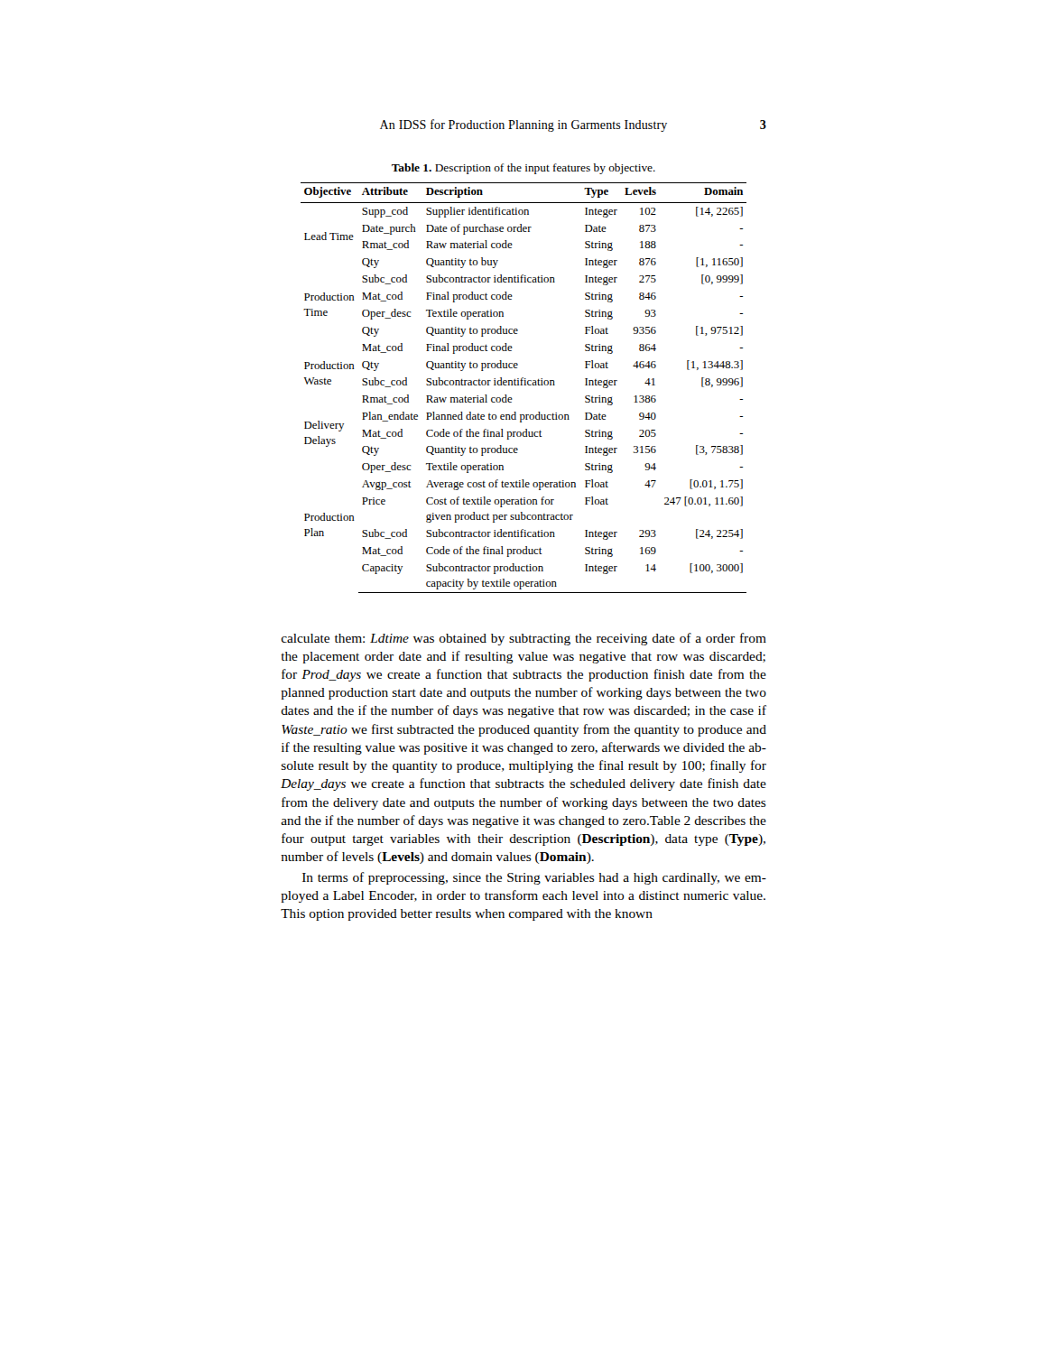An IDSS for Production Planning in Garments Industry 3
Table 1. Description of the input features by objective.
| Objective | Attribute | Description | Type | Levels | Domain |
| --- | --- | --- | --- | --- | --- |
| Lead Time | Supp_cod | Supplier identification | Integer | 102 | [14, 2265] |
| Date_purch | Date of purchase order | Date | 873 | - |
| Rmat_cod | Raw material code | String | 188 | - |
| Qty | Quantity to buy | Integer | 876 | [1, 11650] |
| Production Time | Subc_cod | Subcontractor identification | Integer | 275 | [0, 9999] |
| Mat_cod | Final product code | String | 846 | - |
| Oper_desc | Textile operation | String | 93 | - |
| Qty | Quantity to produce | Float | 9356 | [1, 97512] |
| Production Waste | Mat_cod | Final product code | String | 864 | - |
| Qty | Quantity to produce | Float | 4646 | [1, 13448.3] |
| Subc_cod | Subcontractor identification | Integer | 41 | [8, 9996] |
| Rmat_cod | Raw material code | String | 1386 | - |
| Delivery Delays | Plan_endate | Planned date to end production | Date | 940 | - |
| Mat_cod | Code of the final product | String | 205 | - |
| Qty | Quantity to produce | Integer | 3156 | [3, 75838] |
| Production Plan | Oper_desc | Textile operation | String | 94 | - |
| Avgp_cost | Average cost of textile operation | Float | 47 | [0.01, 1.75] |
| Price | Cost of textile operation for given product per subcontractor | Float | | 247 [0.01, 11.60] |
| Subc_cod | Subcontractor identification | Integer | 293 | [24, 2254] |
| Mat_cod | Code of the final product | String | 169 | - |
| Capacity | Subcontractor production capacity by textile operation | Integer | 14 | [100, 3000] |
calculate them: Ldtime was obtained by subtracting the receiving date of a order from the placement order date and if resulting value was negative that row was discarded; for Prod_days we create a function that subtracts the production finish date from the planned production start date and outputs the number of working days between the two dates and the if the number of days was negative that row was discarded; in the case if Waste_ratio we first subtracted the produced quantity from the quantity to produce and if the resulting value was positive it was changed to zero, afterwards we divided the absolute result by the quantity to produce, multiplying the final result by 100; finally for Delay_days we create a function that subtracts the scheduled delivery date finish date from the delivery date and outputs the number of working days between the two dates and the if the number of days was negative it was changed to zero.Table 2 describes the four output target variables with their description (Description), data type (Type), number of levels (Levels) and domain values (Domain).
In terms of preprocessing, since the String variables had a high cardinally, we employed a Label Encoder, in order to transform each level into a distinct numeric value. This option provided better results when compared with the known